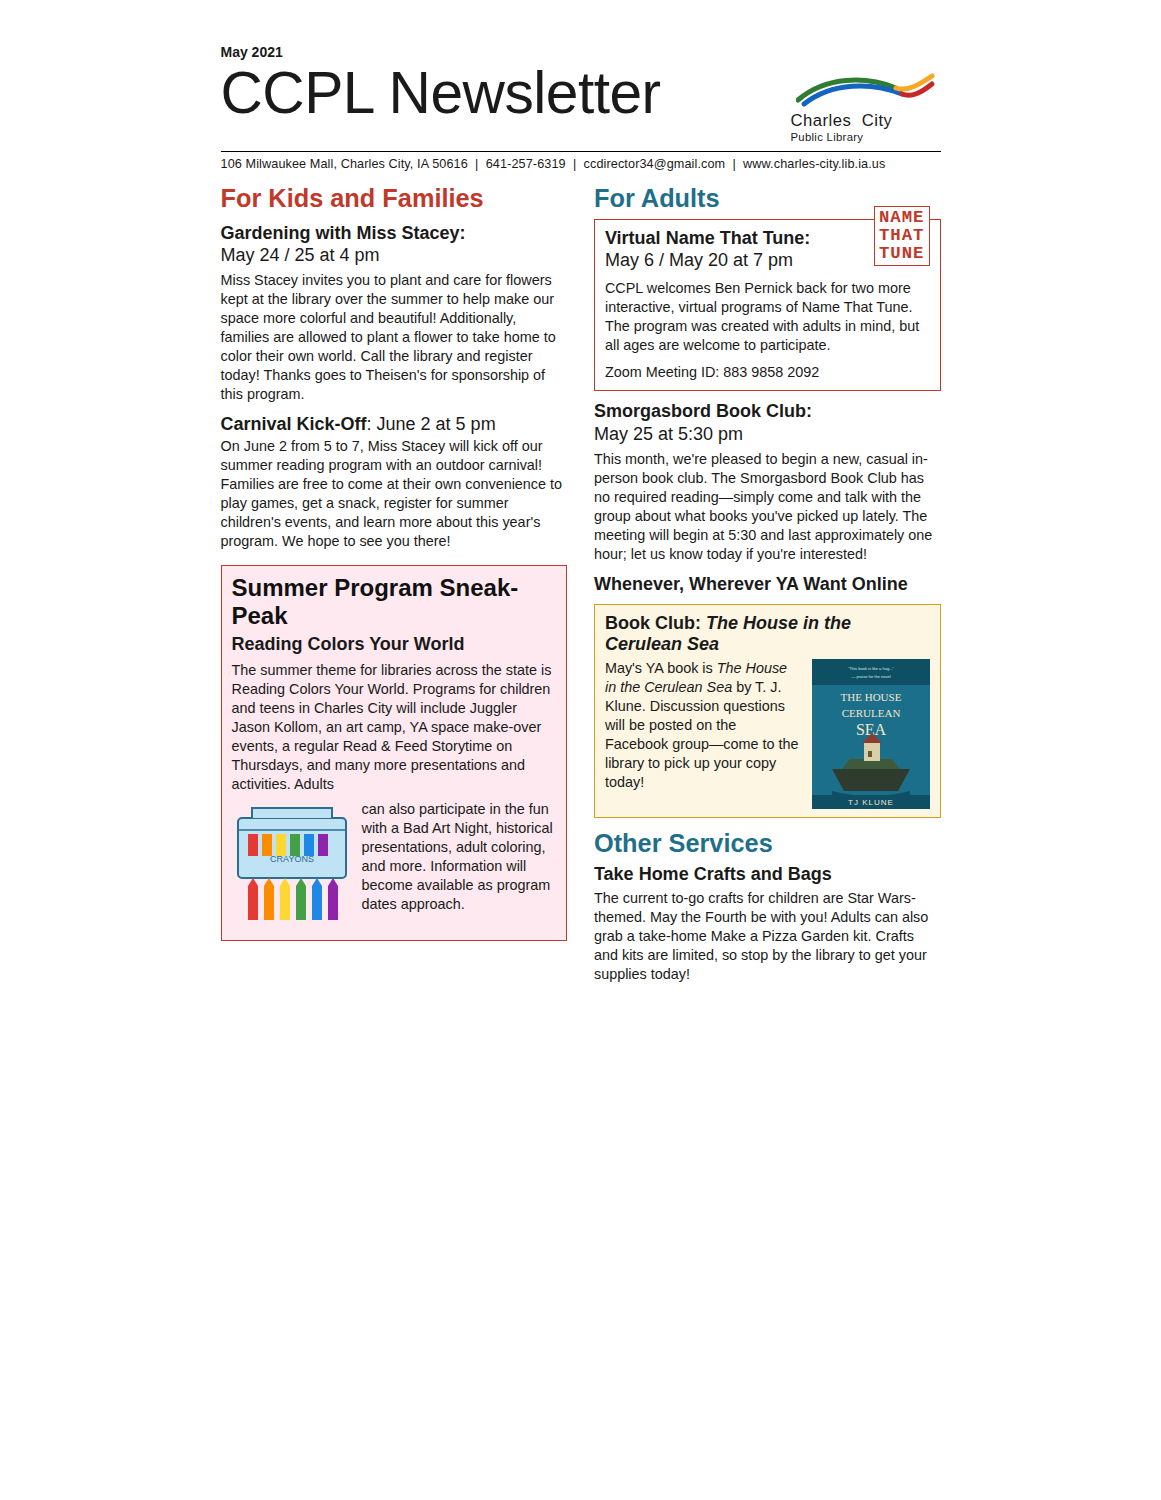May 2021
CCPL Newsletter
Charles City
Public Library
106 Milwaukee Mall, Charles City, IA 50616 | 641-257-6319 | ccdirector34@gmail.com | www.charles-city.lib.ia.us
For Kids and Families
Gardening with Miss Stacey:
May 24 / 25 at 4 pm
Miss Stacey invites you to plant and care for flowers kept at the library over the summer to help make our space more colorful and beautiful! Additionally, families are allowed to plant a flower to take home to color their own world. Call the library and register today! Thanks goes to Theisen's for sponsorship of this program.
Carnival Kick-Off: June 2 at 5 pm
On June 2 from 5 to 7, Miss Stacey will kick off our summer reading program with an outdoor carnival! Families are free to come at their own convenience to play games, get a snack, register for summer children's events, and learn more about this year's program. We hope to see you there!
Summer Program Sneak-Peak
Reading Colors Your World
The summer theme for libraries across the state is Reading Colors Your World. Programs for children and teens in Charles City will include Juggler Jason Kollom, an art camp, YA space make-over events, a regular Read & Feed Storytime on Thursdays, and many more presentations and activities. Adults
CRAYONS
can also participate in the fun with a Bad Art Night, historical presentations, adult coloring, and more. Information will become available as program dates approach.
For Adults
Virtual Name That Tune:
May 6 / May 20 at 7 pm
NAME
THAT
TUNE
CCPL welcomes Ben Pernick back for two more interactive, virtual programs of Name That Tune. The program was created with adults in mind, but all ages are welcome to participate.
Zoom Meeting ID: 883 9858 2092
Smorgasbord Book Club:
May 25 at 5:30 pm
This month, we're pleased to begin a new, casual in-person book club. The Smorgasbord Book Club has no required reading—simply come and talk with the group about what books you've picked up lately. The meeting will begin at 5:30 and last approximately one hour; let us know today if you're interested!
Whenever, Wherever YA Want Online
Book Club: The House in the Cerulean Sea
May's YA book is The House in the Cerulean Sea by T. J. Klune. Discussion questions will be posted on the Facebook group—come to the library to pick up your copy today!
"This book is like a hug..." — praise for the novel THE HOUSE CERULEAN SEA TJ KLUNE
Other Services
Take Home Crafts and Bags
The current to-go crafts for children are Star Wars-themed. May the Fourth be with you! Adults can also grab a take-home Make a Pizza Garden kit. Crafts and kits are limited, so stop by the library to get your supplies today!